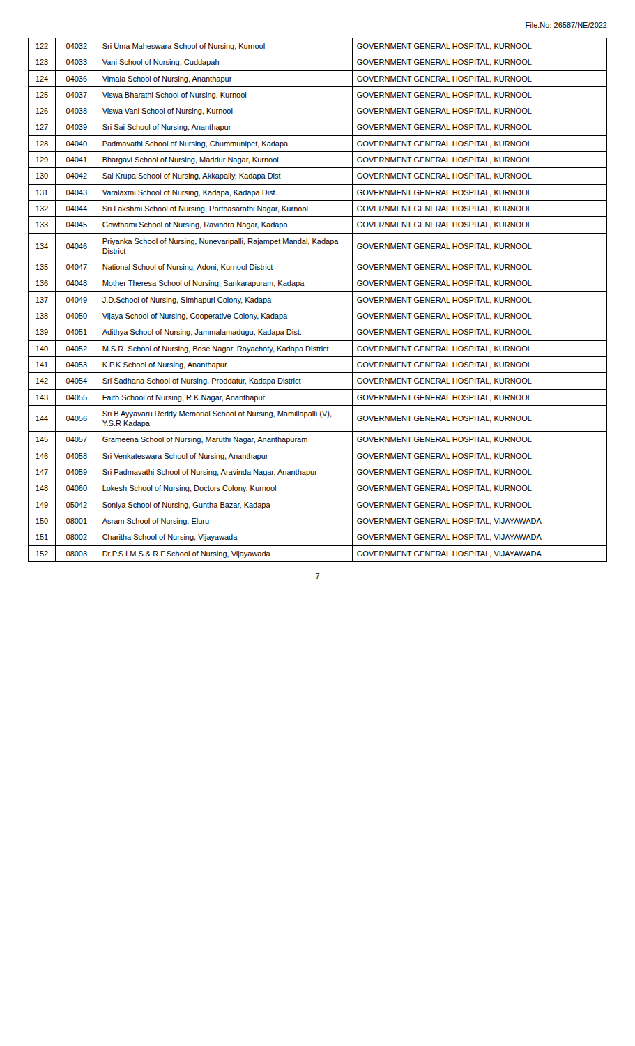File.No: 26587/NE/2022
| 122 | 04032 | Sri Uma Maheswara School of Nursing, Kurnool | GOVERNMENT GENERAL HOSPITAL, KURNOOL |
| 123 | 04033 | Vani School of Nursing, Cuddapah | GOVERNMENT GENERAL HOSPITAL, KURNOOL |
| 124 | 04036 | Vimala School of Nursing, Ananthapur | GOVERNMENT GENERAL HOSPITAL, KURNOOL |
| 125 | 04037 | Viswa Bharathi School of Nursing, Kurnool | GOVERNMENT GENERAL HOSPITAL, KURNOOL |
| 126 | 04038 | Viswa Vani School of Nursing, Kurnool | GOVERNMENT GENERAL HOSPITAL, KURNOOL |
| 127 | 04039 | Sri Sai School of Nursing, Ananthapur | GOVERNMENT GENERAL HOSPITAL, KURNOOL |
| 128 | 04040 | Padmavathi School of Nursing, Chummunipet, Kadapa | GOVERNMENT GENERAL HOSPITAL, KURNOOL |
| 129 | 04041 | Bhargavi School of Nursing, Maddur Nagar, Kurnool | GOVERNMENT GENERAL HOSPITAL, KURNOOL |
| 130 | 04042 | Sai Krupa School of Nursing, Akkapally, Kadapa Dist | GOVERNMENT GENERAL HOSPITAL, KURNOOL |
| 131 | 04043 | Varalaxmi School of Nursing, Kadapa, Kadapa Dist. | GOVERNMENT GENERAL HOSPITAL, KURNOOL |
| 132 | 04044 | Sri Lakshmi School of Nursing, Parthasarathi Nagar, Kurnool | GOVERNMENT GENERAL HOSPITAL, KURNOOL |
| 133 | 04045 | Gowthami School of Nursing, Ravindra Nagar, Kadapa | GOVERNMENT GENERAL HOSPITAL, KURNOOL |
| 134 | 04046 | Priyanka School of Nursing, Nunevaripalli, Rajampet Mandal, Kadapa District | GOVERNMENT GENERAL HOSPITAL, KURNOOL |
| 135 | 04047 | National School of Nursing, Adoni, Kurnool District | GOVERNMENT GENERAL HOSPITAL, KURNOOL |
| 136 | 04048 | Mother Theresa School of Nursing, Sankarapuram, Kadapa | GOVERNMENT GENERAL HOSPITAL, KURNOOL |
| 137 | 04049 | J.D.School of Nursing, Simhapuri Colony, Kadapa | GOVERNMENT GENERAL HOSPITAL, KURNOOL |
| 138 | 04050 | Vijaya School of Nursing, Cooperative Colony, Kadapa | GOVERNMENT GENERAL HOSPITAL, KURNOOL |
| 139 | 04051 | Adithya School of Nursing, Jammalamadugu, Kadapa Dist. | GOVERNMENT GENERAL HOSPITAL, KURNOOL |
| 140 | 04052 | M.S.R. School of Nursing, Bose Nagar, Rayachoty, Kadapa District | GOVERNMENT GENERAL HOSPITAL, KURNOOL |
| 141 | 04053 | K.P.K School of Nursing, Ananthapur | GOVERNMENT GENERAL HOSPITAL, KURNOOL |
| 142 | 04054 | Sri Sadhana School of Nursing, Proddatur, Kadapa District | GOVERNMENT GENERAL HOSPITAL, KURNOOL |
| 143 | 04055 | Faith School of Nursing, R.K.Nagar, Ananthapur | GOVERNMENT GENERAL HOSPITAL, KURNOOL |
| 144 | 04056 | Sri B Ayyavaru Reddy Memorial School of Nursing, Mamillapalli (V), Y.S.R Kadapa | GOVERNMENT GENERAL HOSPITAL, KURNOOL |
| 145 | 04057 | Grameena School of Nursing, Maruthi Nagar, Ananthapuram | GOVERNMENT GENERAL HOSPITAL, KURNOOL |
| 146 | 04058 | Sri Venkateswara School of Nursing, Ananthapur | GOVERNMENT GENERAL HOSPITAL, KURNOOL |
| 147 | 04059 | Sri Padmavathi School of Nursing, Aravinda Nagar, Ananthapur | GOVERNMENT GENERAL HOSPITAL, KURNOOL |
| 148 | 04060 | Lokesh School of Nursing, Doctors Colony, Kurnool | GOVERNMENT GENERAL HOSPITAL, KURNOOL |
| 149 | 05042 | Soniya School of Nursing, Guntha Bazar, Kadapa | GOVERNMENT GENERAL HOSPITAL, KURNOOL |
| 150 | 08001 | Asram School of Nursing, Eluru | GOVERNMENT GENERAL HOSPITAL, VIJAYAWADA |
| 151 | 08002 | Charitha School of Nursing, Vijayawada | GOVERNMENT GENERAL HOSPITAL, VIJAYAWADA |
| 152 | 08003 | Dr.P.S.I.M.S.& R.F.School of Nursing, Vijayawada | GOVERNMENT GENERAL HOSPITAL, VIJAYAWADA |
7